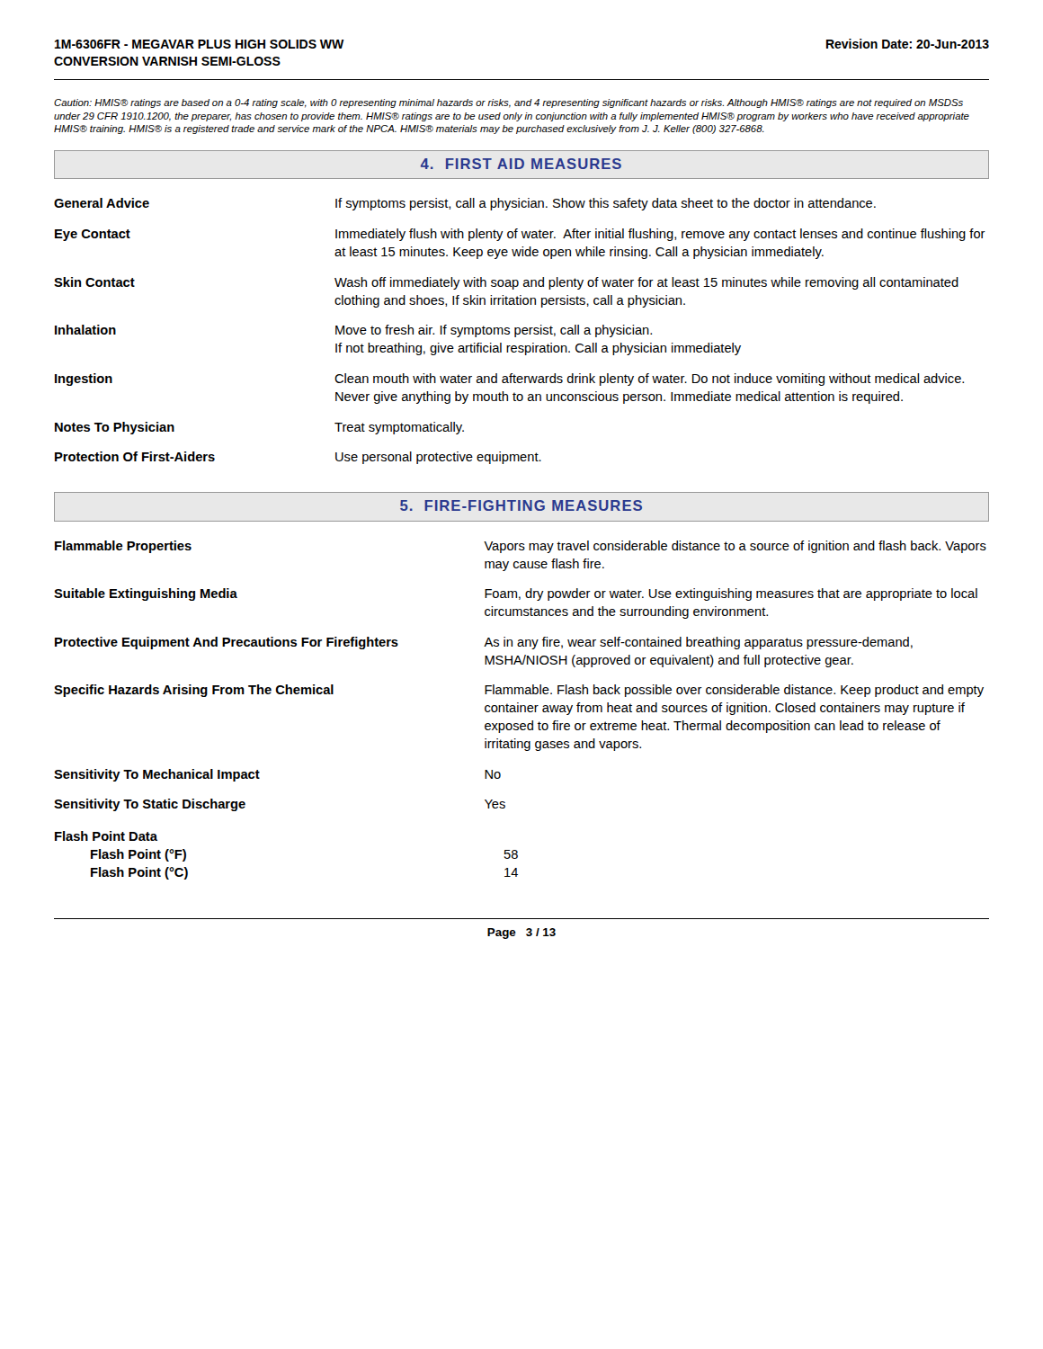1M-6306FR - MEGAVAR PLUS HIGH SOLIDS WW
CONVERSION VARNISH SEMI-GLOSS
Revision Date: 20-Jun-2013
Caution: HMIS® ratings are based on a 0-4 rating scale, with 0 representing minimal hazards or risks, and 4 representing significant hazards or risks. Although HMIS® ratings are not required on MSDSs under 29 CFR 1910.1200, the preparer, has chosen to provide them. HMIS® ratings are to be used only in conjunction with a fully implemented HMIS® program by workers who have received appropriate HMIS® training. HMIS® is a registered trade and service mark of the NPCA. HMIS® materials may be purchased exclusively from J. J. Keller (800) 327-6868.
4. FIRST AID MEASURES
| General Advice | If symptoms persist, call a physician. Show this safety data sheet to the doctor in attendance. |
| Eye Contact | Immediately flush with plenty of water. After initial flushing, remove any contact lenses and continue flushing for at least 15 minutes. Keep eye wide open while rinsing. Call a physician immediately. |
| Skin Contact | Wash off immediately with soap and plenty of water for at least 15 minutes while removing all contaminated clothing and shoes, If skin irritation persists, call a physician. |
| Inhalation | Move to fresh air. If symptoms persist, call a physician. If not breathing, give artificial respiration. Call a physician immediately |
| Ingestion | Clean mouth with water and afterwards drink plenty of water. Do not induce vomiting without medical advice. Never give anything by mouth to an unconscious person. Immediate medical attention is required. |
| Notes To Physician | Treat symptomatically. |
| Protection Of First-Aiders | Use personal protective equipment. |
5. FIRE-FIGHTING MEASURES
| Flammable Properties | Vapors may travel considerable distance to a source of ignition and flash back. Vapors may cause flash fire. |
| Suitable Extinguishing Media | Foam, dry powder or water. Use extinguishing measures that are appropriate to local circumstances and the surrounding environment. |
| Protective Equipment And Precautions For Firefighters | As in any fire, wear self-contained breathing apparatus pressure-demand, MSHA/NIOSH (approved or equivalent) and full protective gear. |
| Specific Hazards Arising From The Chemical | Flammable. Flash back possible over considerable distance. Keep product and empty container away from heat and sources of ignition. Closed containers may rupture if exposed to fire or extreme heat. Thermal decomposition can lead to release of irritating gases and vapors. |
| Sensitivity To Mechanical Impact | No |
| Sensitivity To Static Discharge | Yes |
Flash Point Data
| Flash Point (°F) | 58 |
| Flash Point (°C) | 14 |
Page 3 / 13